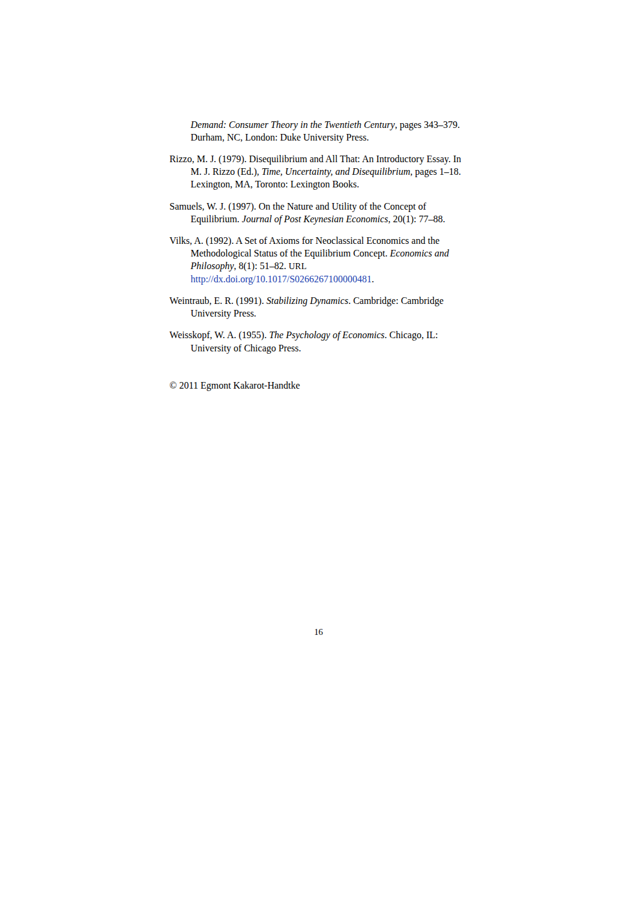Demand: Consumer Theory in the Twentieth Century, pages 343–379. Durham, NC, London: Duke University Press.
Rizzo, M. J. (1979). Disequilibrium and All That: An Introductory Essay. In M. J. Rizzo (Ed.), Time, Uncertainty, and Disequilibrium, pages 1–18. Lexington, MA, Toronto: Lexington Books.
Samuels, W. J. (1997). On the Nature and Utility of the Concept of Equilibrium. Journal of Post Keynesian Economics, 20(1): 77–88.
Vilks, A. (1992). A Set of Axioms for Neoclassical Economics and the Methodological Status of the Equilibrium Concept. Economics and Philosophy, 8(1): 51–82. URL http://dx.doi.org/10.1017/S0266267100000481.
Weintraub, E. R. (1991). Stabilizing Dynamics. Cambridge: Cambridge University Press.
Weisskopf, W. A. (1955). The Psychology of Economics. Chicago, IL: University of Chicago Press.
© 2011 Egmont Kakarot-Handtke
16